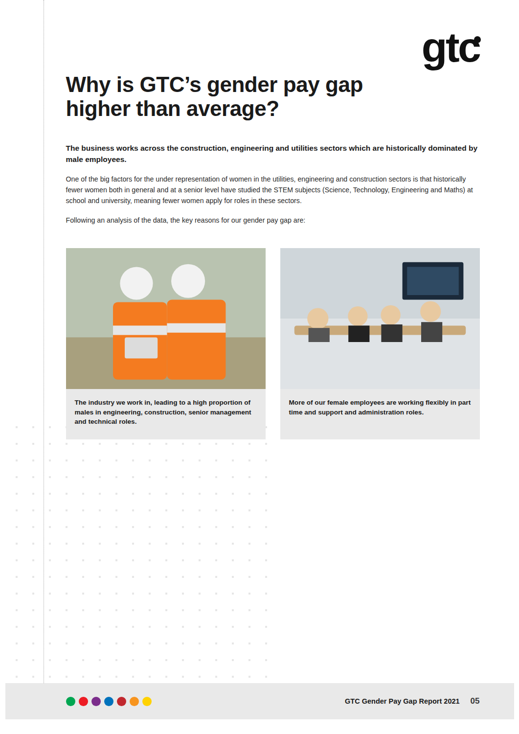gtc
Why is GTC’s gender pay gap
higher than average?
The business works across the construction, engineering and utilities sectors which are historically dominated by male employees.
One of the big factors for the under representation of women in the utilities, engineering and construction sectors is that historically fewer women both in general and at a senior level have studied the STEM subjects (Science, Technology, Engineering and Maths) at school and university, meaning fewer women apply for roles in these sectors.
Following an analysis of the data, the key reasons for our gender pay gap are:
The industry we work in, leading to a high proportion of males in engineering, construction, senior management and technical roles.
More of our female employees are working flexibly in part time and support and administration roles.
GTC Gender Pay Gap Report 2021 05